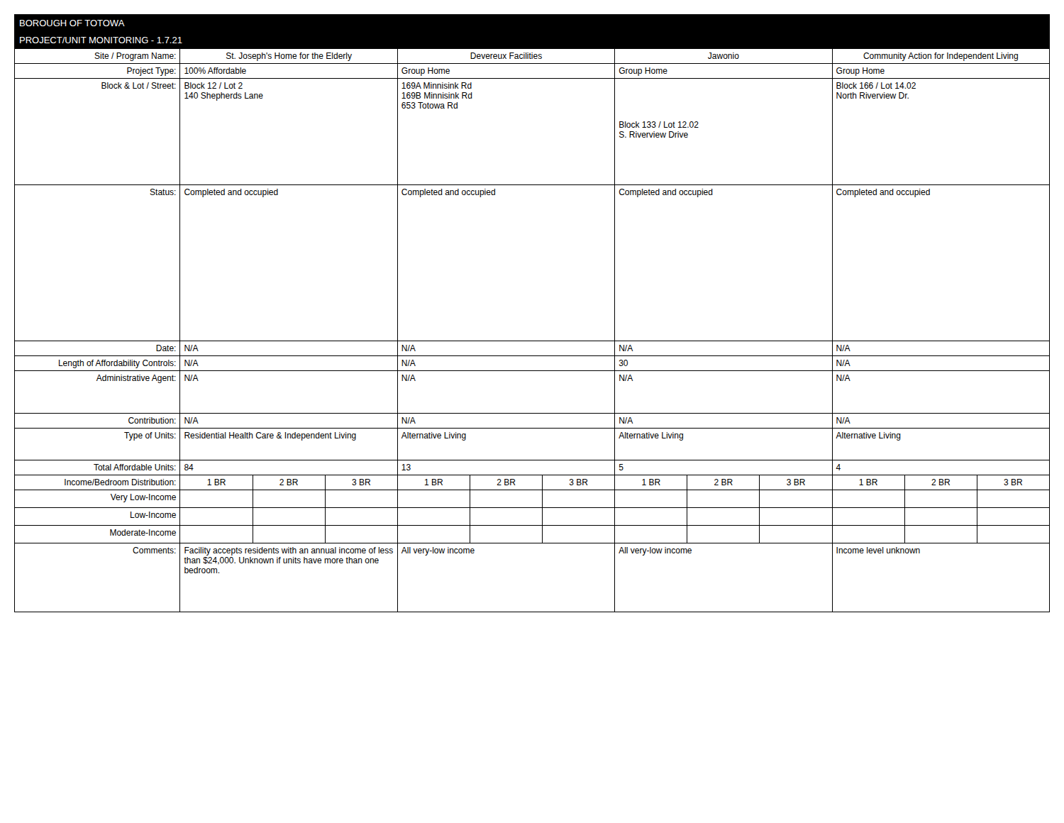| BOROUGH OF TOTOWA |
| PROJECT/UNIT MONITORING - 1.7.21 |
| Site / Program Name: | St. Joseph's Home for the Elderly | Devereux Facilities | Jawonio | Community Action for Independent Living |
| Project Type: | 100% Affordable | Group Home | Group Home | Group Home |
| Block & Lot / Street: | Block 12 / Lot 2 140 Shepherds Lane | 169A Minnisink Rd 169B Minnisink Rd 653 Totowa Rd | Block 133 / Lot 12.02 S. Riverview Drive | Block 166 / Lot 14.02 North Riverview Dr. |
| Status: | Completed and occupied | Completed and occupied | Completed and occupied | Completed and occupied |
| Date: | N/A | N/A | N/A | N/A |
| Length of Affordability Controls: | N/A | N/A | 30 | N/A |
| Administrative Agent: | N/A | N/A | N/A | N/A |
| Contribution: | N/A | N/A | N/A | N/A |
| Type of Units: | Residential Health Care & Independent Living | Alternative Living | Alternative Living | Alternative Living |
| Total Affordable Units: | 84 | 13 | 5 | 4 |
| Income/Bedroom Distribution: | 1 BR | 2 BR | 3 BR | 1 BR | 2 BR | 3 BR | 1 BR | 2 BR | 3 BR | 1 BR | 2 BR | 3 BR |
| Very Low-Income | | | | | | | | | | | | |
| Low-Income | | | | | | | | | | | | |
| Moderate-Income | | | | | | | | | | | | |
| Comments: | Facility accepts residents with an annual income of less than $24,000. Unknown if units have more than one bedroom. | All very-low income | All very-low income | Income level unknown |